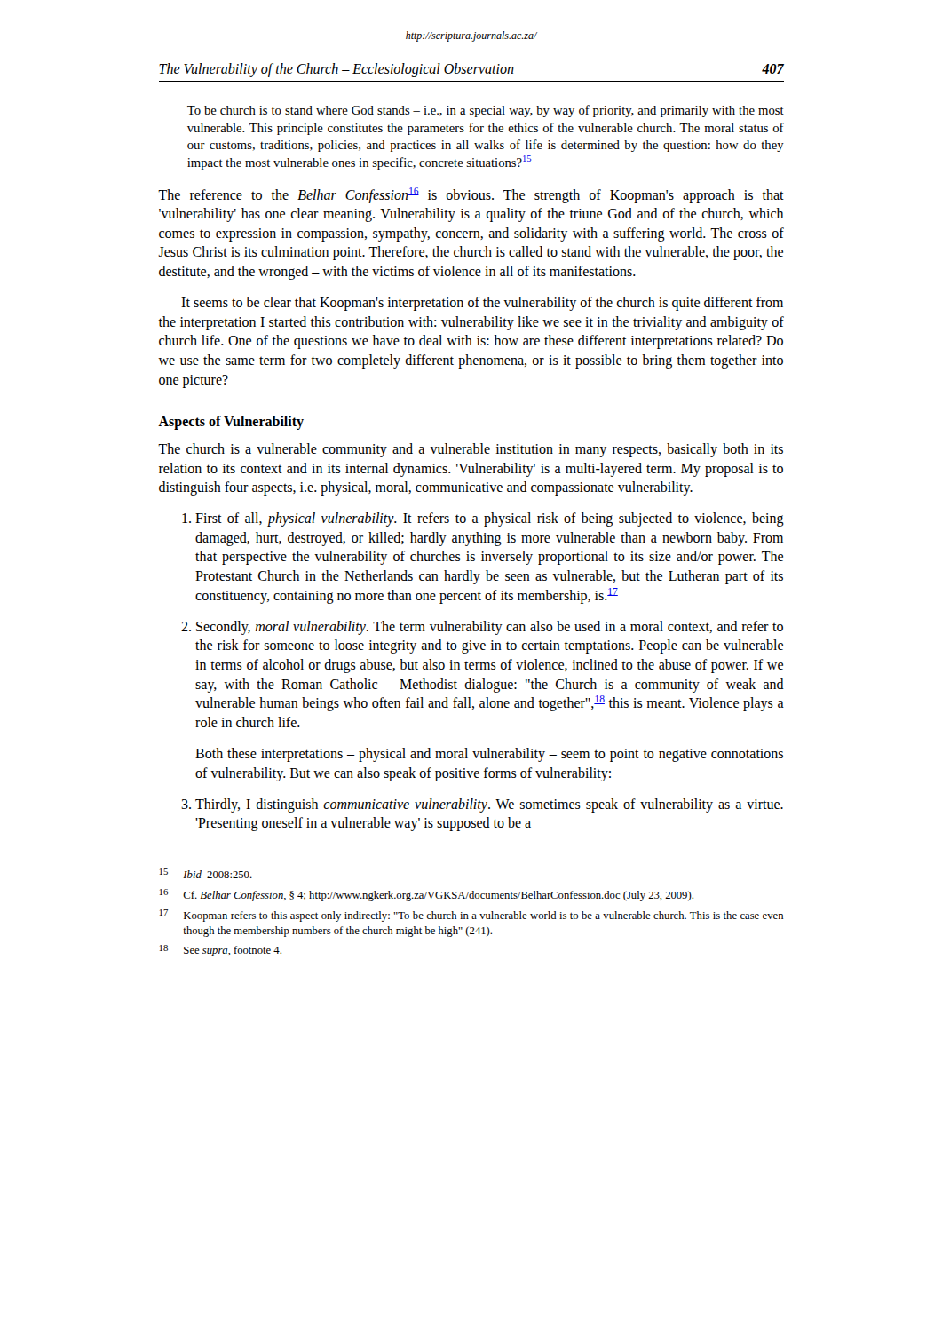http://scriptura.journals.ac.za/
The Vulnerability of the Church – Ecclesiological Observation 407
To be church is to stand where God stands – i.e., in a special way, by way of priority, and primarily with the most vulnerable. This principle constitutes the parameters for the ethics of the vulnerable church. The moral status of our customs, traditions, policies, and practices in all walks of life is determined by the question: how do they impact the most vulnerable ones in specific, concrete situations?15
The reference to the Belhar Confession16 is obvious. The strength of Koopman's approach is that 'vulnerability' has one clear meaning. Vulnerability is a quality of the triune God and of the church, which comes to expression in compassion, sympathy, concern, and solidarity with a suffering world. The cross of Jesus Christ is its culmination point. Therefore, the church is called to stand with the vulnerable, the poor, the destitute, and the wronged – with the victims of violence in all of its manifestations.
It seems to be clear that Koopman's interpretation of the vulnerability of the church is quite different from the interpretation I started this contribution with: vulnerability like we see it in the triviality and ambiguity of church life. One of the questions we have to deal with is: how are these different interpretations related? Do we use the same term for two completely different phenomena, or is it possible to bring them together into one picture?
Aspects of Vulnerability
The church is a vulnerable community and a vulnerable institution in many respects, basically both in its relation to its context and in its internal dynamics. 'Vulnerability' is a multi-layered term. My proposal is to distinguish four aspects, i.e. physical, moral, communicative and compassionate vulnerability.
First of all, physical vulnerability. It refers to a physical risk of being subjected to violence, being damaged, hurt, destroyed, or killed; hardly anything is more vulnerable than a newborn baby. From that perspective the vulnerability of churches is inversely proportional to its size and/or power. The Protestant Church in the Netherlands can hardly be seen as vulnerable, but the Lutheran part of its constituency, containing no more than one percent of its membership, is.17
Secondly, moral vulnerability. The term vulnerability can also be used in a moral context, and refer to the risk for someone to loose integrity and to give in to certain temptations. People can be vulnerable in terms of alcohol or drugs abuse, but also in terms of violence, inclined to the abuse of power. If we say, with the Roman Catholic – Methodist dialogue: "the Church is a community of weak and vulnerable human beings who often fail and fall, alone and together",18 this is meant. Violence plays a role in church life.
Both these interpretations – physical and moral vulnerability – seem to point to negative connotations of vulnerability. But we can also speak of positive forms of vulnerability:
Thirdly, I distinguish communicative vulnerability. We sometimes speak of vulnerability as a virtue. 'Presenting oneself in a vulnerable way' is supposed to be a
15 Ibid 2008:250.
16 Cf. Belhar Confession, § 4; http://www.ngkerk.org.za/VGKSA/documents/BelharConfession.doc (July 23, 2009).
17 Koopman refers to this aspect only indirectly: "To be church in a vulnerable world is to be a vulnerable church. This is the case even though the membership numbers of the church might be high" (241).
18 See supra, footnote 4.